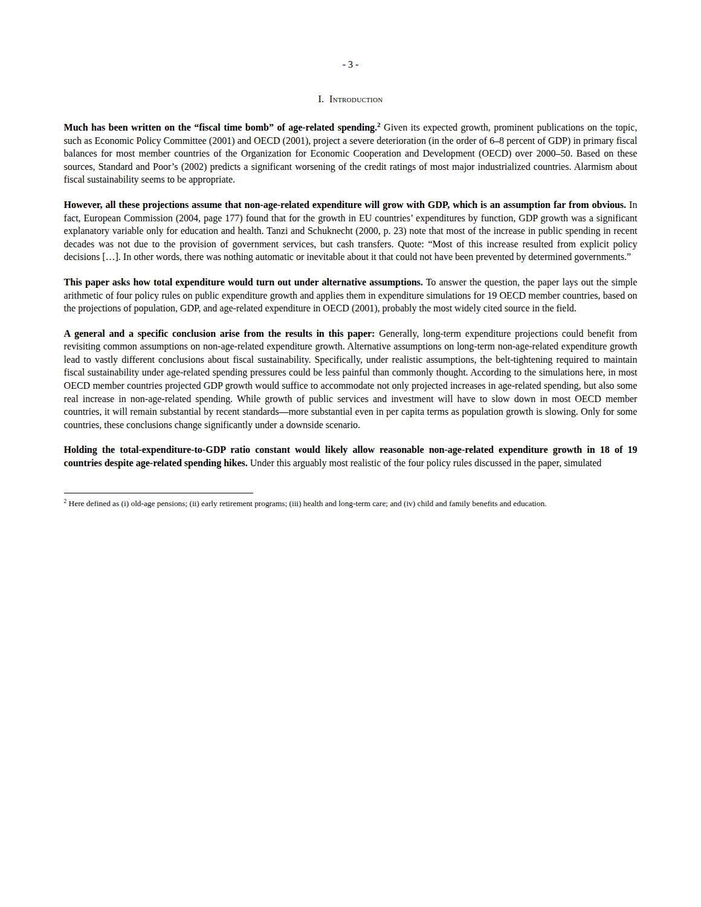- 3 -
I. Introduction
Much has been written on the “fiscal time bomb” of age-related spending.2 Given its expected growth, prominent publications on the topic, such as Economic Policy Committee (2001) and OECD (2001), project a severe deterioration (in the order of 6–8 percent of GDP) in primary fiscal balances for most member countries of the Organization for Economic Cooperation and Development (OECD) over 2000–50. Based on these sources, Standard and Poor’s (2002) predicts a significant worsening of the credit ratings of most major industrialized countries. Alarmism about fiscal sustainability seems to be appropriate.
However, all these projections assume that non-age-related expenditure will grow with GDP, which is an assumption far from obvious. In fact, European Commission (2004, page 177) found that for the growth in EU countries’ expenditures by function, GDP growth was a significant explanatory variable only for education and health. Tanzi and Schuknecht (2000, p. 23) note that most of the increase in public spending in recent decades was not due to the provision of government services, but cash transfers. Quote: “Most of this increase resulted from explicit policy decisions […]. In other words, there was nothing automatic or inevitable about it that could not have been prevented by determined governments.”
This paper asks how total expenditure would turn out under alternative assumptions. To answer the question, the paper lays out the simple arithmetic of four policy rules on public expenditure growth and applies them in expenditure simulations for 19 OECD member countries, based on the projections of population, GDP, and age-related expenditure in OECD (2001), probably the most widely cited source in the field.
A general and a specific conclusion arise from the results in this paper: Generally, long-term expenditure projections could benefit from revisiting common assumptions on non-age-related expenditure growth. Alternative assumptions on long-term non-age-related expenditure growth lead to vastly different conclusions about fiscal sustainability. Specifically, under realistic assumptions, the belt-tightening required to maintain fiscal sustainability under age-related spending pressures could be less painful than commonly thought. According to the simulations here, in most OECD member countries projected GDP growth would suffice to accommodate not only projected increases in age-related spending, but also some real increase in non-age-related spending. While growth of public services and investment will have to slow down in most OECD member countries, it will remain substantial by recent standards—more substantial even in per capita terms as population growth is slowing. Only for some countries, these conclusions change significantly under a downside scenario.
Holding the total-expenditure-to-GDP ratio constant would likely allow reasonable non-age-related expenditure growth in 18 of 19 countries despite age-related spending hikes. Under this arguably most realistic of the four policy rules discussed in the paper, simulated
2 Here defined as (i) old-age pensions; (ii) early retirement programs; (iii) health and long-term care; and (iv) child and family benefits and education.